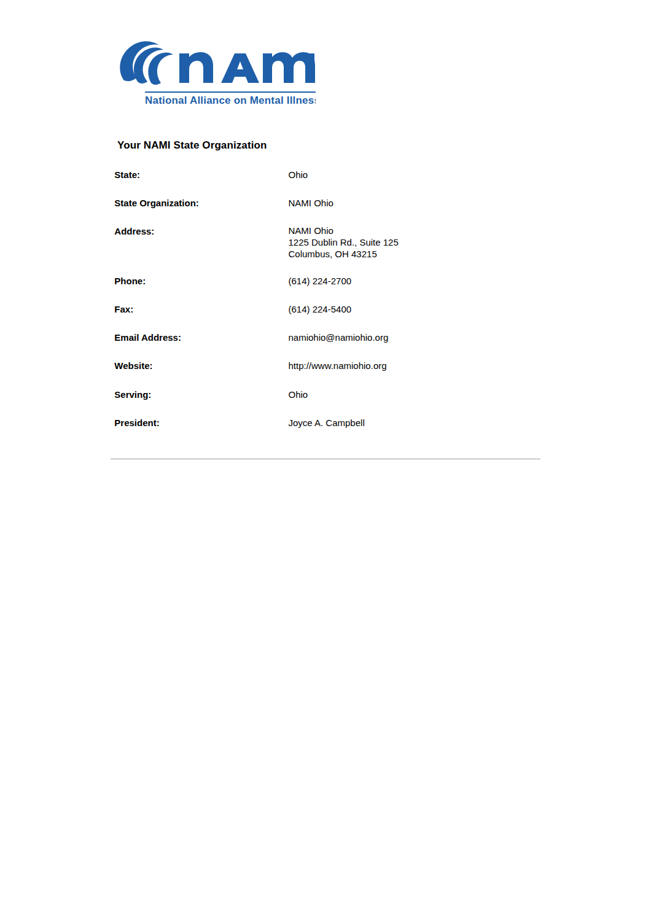National Alliance on Mental Illness
Your NAMI State Organization
| State: | Ohio |
| State Organization: | NAMI Ohio |
| Address: | NAMI Ohio 1225 Dublin Rd., Suite 125 Columbus, OH 43215 |
| Phone: | (614) 224-2700 |
| Fax: | (614) 224-5400 |
| Email Address: | namiohio@namiohio.org |
| Website: | http://www.namiohio.org |
| Serving: | Ohio |
| President: | Joyce A. Campbell |